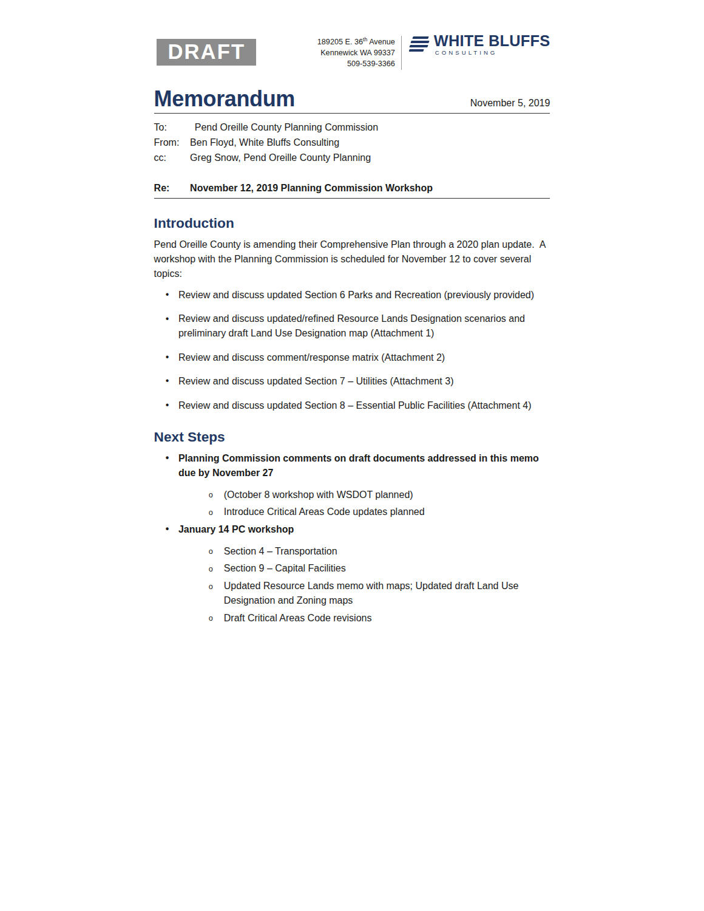DRAFT
189205 E. 36th Avenue
Kennewick WA 99337
509-539-3366
WHITE BLUFFS
CONSULTING
Memorandum
November 5, 2019
To:
Pend Oreille County Planning Commission
From:
Ben Floyd, White Bluffs Consulting
cc:
Greg Snow, Pend Oreille County Planning
Re:
November 12, 2019 Planning Commission Workshop
Introduction
Pend Oreille County is amending their Comprehensive Plan through a 2020 plan update. A workshop with the Planning Commission is scheduled for November 12 to cover several topics:
Review and discuss updated Section 6 Parks and Recreation (previously provided)
Review and discuss updated/refined Resource Lands Designation scenarios and preliminary draft Land Use Designation map (Attachment 1)
Review and discuss comment/response matrix (Attachment 2)
Review and discuss updated Section 7 – Utilities (Attachment 3)
Review and discuss updated Section 8 – Essential Public Facilities (Attachment 4)
Next Steps
Planning Commission comments on draft documents addressed in this memo due by November 27
(October 8 workshop with WSDOT planned)
Introduce Critical Areas Code updates planned
January 14 PC workshop
Section 4 – Transportation
Section 9 – Capital Facilities
Updated Resource Lands memo with maps; Updated draft Land Use Designation and Zoning maps
Draft Critical Areas Code revisions